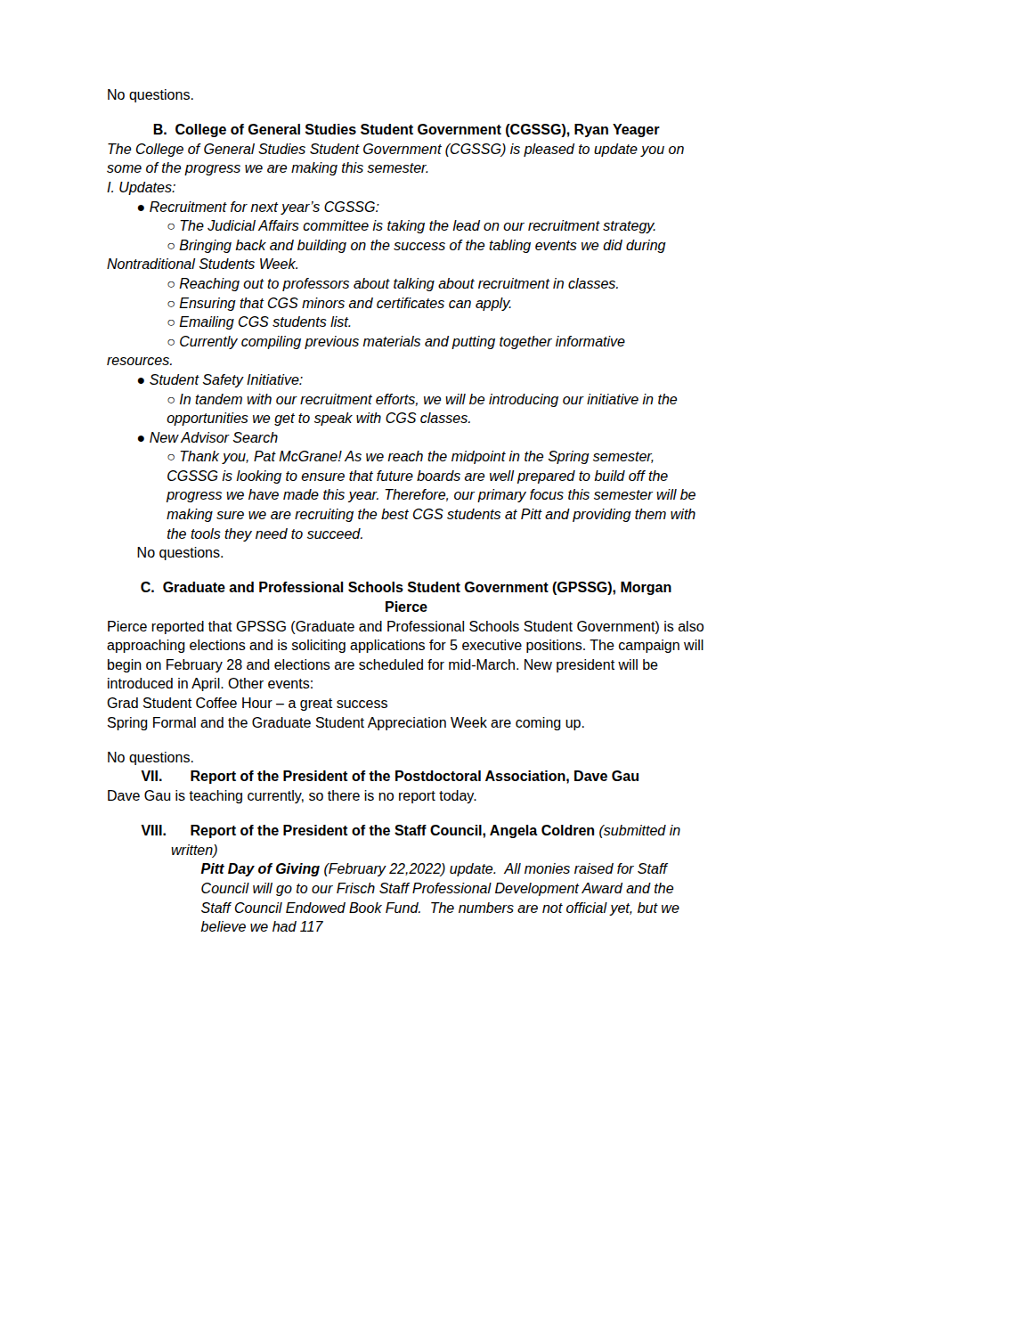No questions.
B. College of General Studies Student Government (CGSSG), Ryan Yeager
The College of General Studies Student Government (CGSSG) is pleased to update you on some of the progress we are making this semester.
I. Updates:
● Recruitment for next year’s CGSSG:
○ The Judicial Affairs committee is taking the lead on our recruitment strategy.
○ Bringing back and building on the success of the tabling events we did during
Nontraditional Students Week.
○ Reaching out to professors about talking about recruitment in classes.
○ Ensuring that CGS minors and certificates can apply.
○ Emailing CGS students list.
○ Currently compiling previous materials and putting together informative
resources.
● Student Safety Initiative:
○ In tandem with our recruitment efforts, we will be introducing our initiative in the opportunities we get to speak with CGS classes.
● New Advisor Search
○ Thank you, Pat McGrane! As we reach the midpoint in the Spring semester, CGSSG is looking to ensure that future boards are well prepared to build off the progress we have made this year. Therefore, our primary focus this semester will be making sure we are recruiting the best CGS students at Pitt and providing them with the tools they need to succeed.
No questions.
C. Graduate and Professional Schools Student Government (GPSSG), Morgan
Pierce
Pierce reported that GPSSG (Graduate and Professional Schools Student Government) is also approaching elections and is soliciting applications for 5 executive positions. The campaign will begin on February 28 and elections are scheduled for mid-March. New president will be introduced in April. Other events:
Grad Student Coffee Hour – a great success
Spring Formal and the Graduate Student Appreciation Week are coming up.
No questions.
VII. Report of the President of the Postdoctoral Association, Dave Gau
Dave Gau is teaching currently, so there is no report today.
VIII. Report of the President of the Staff Council, Angela Coldren (submitted in written)
Pitt Day of Giving (February 22,2022) update. All monies raised for Staff Council will go to our Frisch Staff Professional Development Award and the Staff Council Endowed Book Fund. The numbers are not official yet, but we believe we had 117